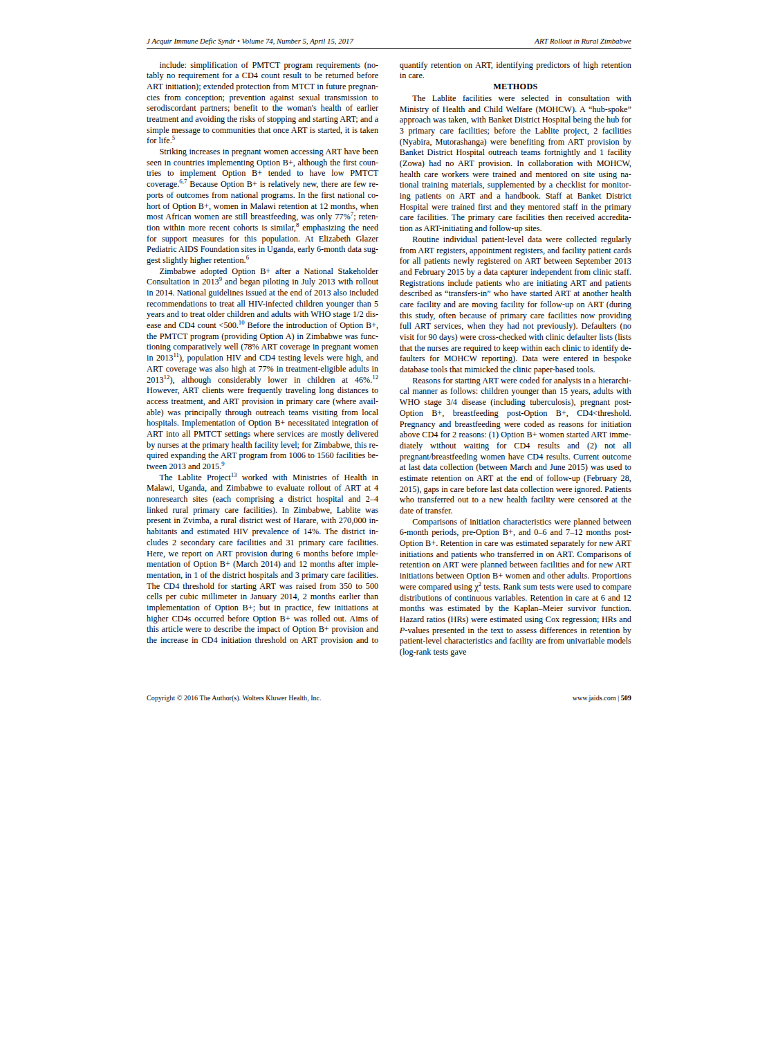J Acquir Immune Defic Syndr • Volume 74, Number 5, April 15, 2017
ART Rollout in Rural Zimbabwe
include: simplification of PMTCT program requirements (notably no requirement for a CD4 count result to be returned before ART initiation); extended protection from MTCT in future pregnancies from conception; prevention against sexual transmission to serodiscordant partners; benefit to the woman's health of earlier treatment and avoiding the risks of stopping and starting ART; and a simple message to communities that once ART is started, it is taken for life.5
Striking increases in pregnant women accessing ART have been seen in countries implementing Option B+, although the first countries to implement Option B+ tended to have low PMTCT coverage.6,7 Because Option B+ is relatively new, there are few reports of outcomes from national programs. In the first national cohort of Option B+, women in Malawi retention at 12 months, when most African women are still breastfeeding, was only 77%7; retention within more recent cohorts is similar,8 emphasizing the need for support measures for this population. At Elizabeth Glazer Pediatric AIDS Foundation sites in Uganda, early 6-month data suggest slightly higher retention.6
Zimbabwe adopted Option B+ after a National Stakeholder Consultation in 20139 and began piloting in July 2013 with rollout in 2014. National guidelines issued at the end of 2013 also included recommendations to treat all HIV-infected children younger than 5 years and to treat older children and adults with WHO stage 1/2 disease and CD4 count <500.10 Before the introduction of Option B+, the PMTCT program (providing Option A) in Zimbabwe was functioning comparatively well (78% ART coverage in pregnant women in 201311), population HIV and CD4 testing levels were high, and ART coverage was also high at 77% in treatment-eligible adults in 201312), although considerably lower in children at 46%.12 However, ART clients were frequently traveling long distances to access treatment, and ART provision in primary care (where available) was principally through outreach teams visiting from local hospitals. Implementation of Option B+ necessitated integration of ART into all PMTCT settings where services are mostly delivered by nurses at the primary health facility level; for Zimbabwe, this required expanding the ART program from 1006 to 1560 facilities between 2013 and 2015.9
The Lablite Project13 worked with Ministries of Health in Malawi, Uganda, and Zimbabwe to evaluate rollout of ART at 4 nonresearch sites (each comprising a district hospital and 2–4 linked rural primary care facilities). In Zimbabwe, Lablite was present in Zvimba, a rural district west of Harare, with 270,000 inhabitants and estimated HIV prevalence of 14%. The district includes 2 secondary care facilities and 31 primary care facilities. Here, we report on ART provision during 6 months before implementation of Option B+ (March 2014) and 12 months after implementation, in 1 of the district hospitals and 3 primary care facilities. The CD4 threshold for starting ART was raised from 350 to 500 cells per cubic millimeter in January 2014, 2 months earlier than implementation of Option B+; but in practice, few initiations at higher CD4s occurred before Option B+ was rolled out. Aims of this article were to describe the impact of Option B+ provision and the increase in CD4 initiation threshold on ART provision and to quantify retention on ART, identifying predictors of high retention in care.
Methods
The Lablite facilities were selected in consultation with Ministry of Health and Child Welfare (MOHCW). A “hub-spoke” approach was taken, with Banket District Hospital being the hub for 3 primary care facilities; before the Lablite project, 2 facilities (Nyabira, Mutorashanga) were benefiting from ART provision by Banket District Hospital outreach teams fortnightly and 1 facility (Zowa) had no ART provision. In collaboration with MOHCW, health care workers were trained and mentored on site using national training materials, supplemented by a checklist for monitoring patients on ART and a handbook. Staff at Banket District Hospital were trained first and they mentored staff in the primary care facilities. The primary care facilities then received accreditation as ART-initiating and follow-up sites.
Routine individual patient-level data were collected regularly from ART registers, appointment registers, and facility patient cards for all patients newly registered on ART between September 2013 and February 2015 by a data capturer independent from clinic staff. Registrations include patients who are initiating ART and patients described as “transfers-in” who have started ART at another health care facility and are moving facility for follow-up on ART (during this study, often because of primary care facilities now providing full ART services, when they had not previously). Defaulters (no visit for 90 days) were cross-checked with clinic defaulter lists (lists that the nurses are required to keep within each clinic to identify defaulters for MOHCW reporting). Data were entered in bespoke database tools that mimicked the clinic paper-based tools.
Reasons for starting ART were coded for analysis in a hierarchical manner as follows: children younger than 15 years, adults with WHO stage 3/4 disease (including tuberculosis), pregnant post-Option B+, breastfeeding post-Option B+, CD4<threshold. Pregnancy and breastfeeding were coded as reasons for initiation above CD4 for 2 reasons: (1) Option B+ women started ART immediately without waiting for CD4 results and (2) not all pregnant/breastfeeding women have CD4 results. Current outcome at last data collection (between March and June 2015) was used to estimate retention on ART at the end of follow-up (February 28, 2015), gaps in care before last data collection were ignored. Patients who transferred out to a new health facility were censored at the date of transfer.
Comparisons of initiation characteristics were planned between 6-month periods, pre-Option B+, and 0–6 and 7–12 months post-Option B+. Retention in care was estimated separately for new ART initiations and patients who transferred in on ART. Comparisons of retention on ART were planned between facilities and for new ART initiations between Option B+ women and other adults. Proportions were compared using χ2 tests. Rank sum tests were used to compare distributions of continuous variables. Retention in care at 6 and 12 months was estimated by the Kaplan–Meier survivor function. Hazard ratios (HRs) were estimated using Cox regression; HRs and P-values presented in the text to assess differences in retention by patient-level characteristics and facility are from univariable models (log-rank tests gave
Copyright © 2016 The Author(s). Wolters Kluwer Health, Inc.
www.jaids.com | 509